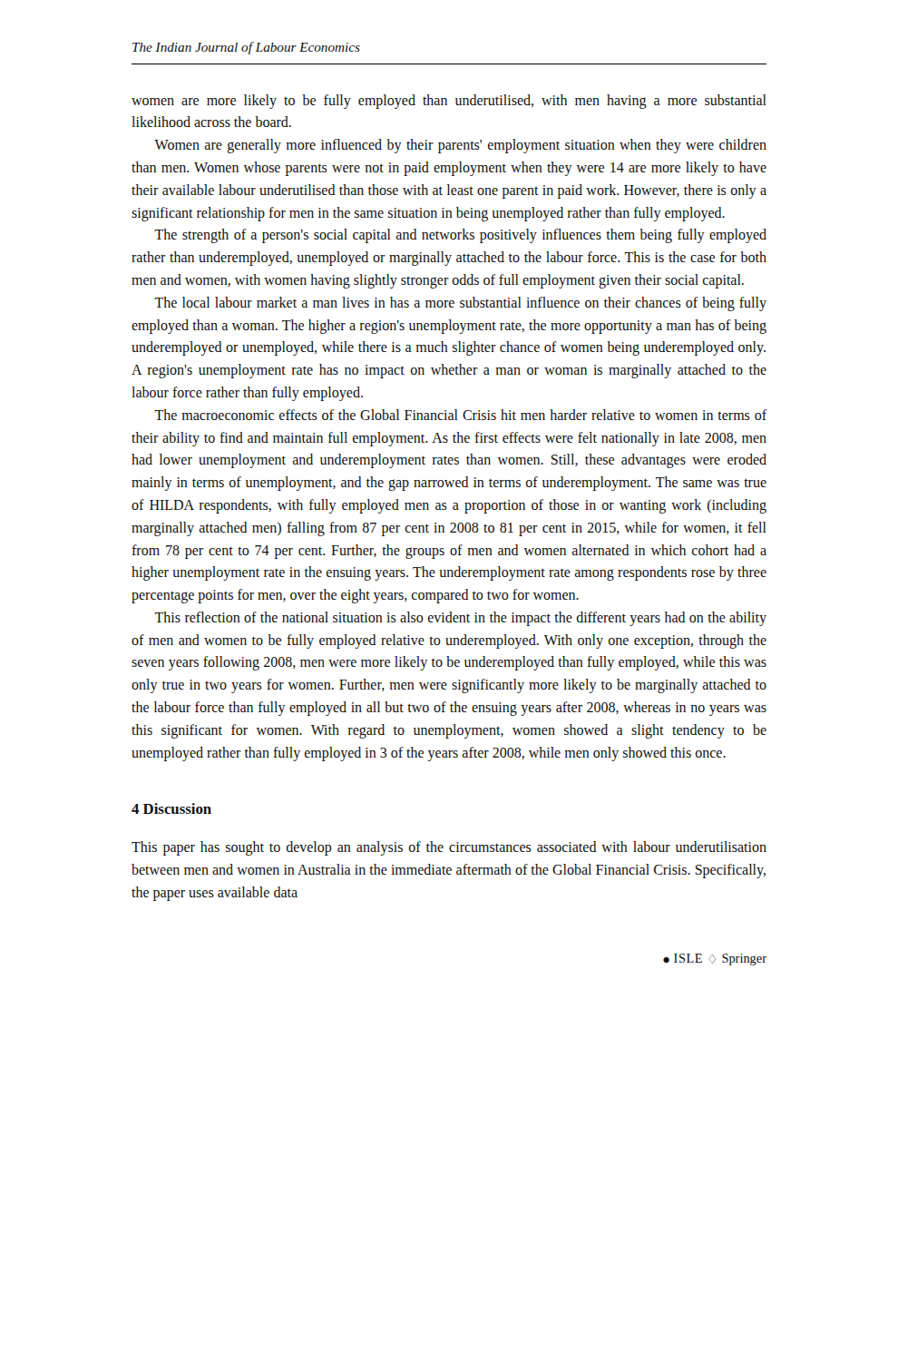The Indian Journal of Labour Economics
women are more likely to be fully employed than underutilised, with men having a more substantial likelihood across the board.
Women are generally more influenced by their parents' employment situation when they were children than men. Women whose parents were not in paid employment when they were 14 are more likely to have their available labour underutilised than those with at least one parent in paid work. However, there is only a significant relationship for men in the same situation in being unemployed rather than fully employed.
The strength of a person's social capital and networks positively influences them being fully employed rather than underemployed, unemployed or marginally attached to the labour force. This is the case for both men and women, with women having slightly stronger odds of full employment given their social capital.
The local labour market a man lives in has a more substantial influence on their chances of being fully employed than a woman. The higher a region's unemployment rate, the more opportunity a man has of being underemployed or unemployed, while there is a much slighter chance of women being underemployed only. A region's unemployment rate has no impact on whether a man or woman is marginally attached to the labour force rather than fully employed.
The macroeconomic effects of the Global Financial Crisis hit men harder relative to women in terms of their ability to find and maintain full employment. As the first effects were felt nationally in late 2008, men had lower unemployment and underemployment rates than women. Still, these advantages were eroded mainly in terms of unemployment, and the gap narrowed in terms of underemployment. The same was true of HILDA respondents, with fully employed men as a proportion of those in or wanting work (including marginally attached men) falling from 87 per cent in 2008 to 81 per cent in 2015, while for women, it fell from 78 per cent to 74 per cent. Further, the groups of men and women alternated in which cohort had a higher unemployment rate in the ensuing years. The underemployment rate among respondents rose by three percentage points for men, over the eight years, compared to two for women.
This reflection of the national situation is also evident in the impact the different years had on the ability of men and women to be fully employed relative to underemployed. With only one exception, through the seven years following 2008, men were more likely to be underemployed than fully employed, while this was only true in two years for women. Further, men were significantly more likely to be marginally attached to the labour force than fully employed in all but two of the ensuing years after 2008, whereas in no years was this significant for women. With regard to unemployment, women showed a slight tendency to be unemployed rather than fully employed in 3 of the years after 2008, while men only showed this once.
4 Discussion
This paper has sought to develop an analysis of the circumstances associated with labour underutilisation between men and women in Australia in the immediate aftermath of the Global Financial Crisis. Specifically, the paper uses available data
● ISLE ♢ Springer